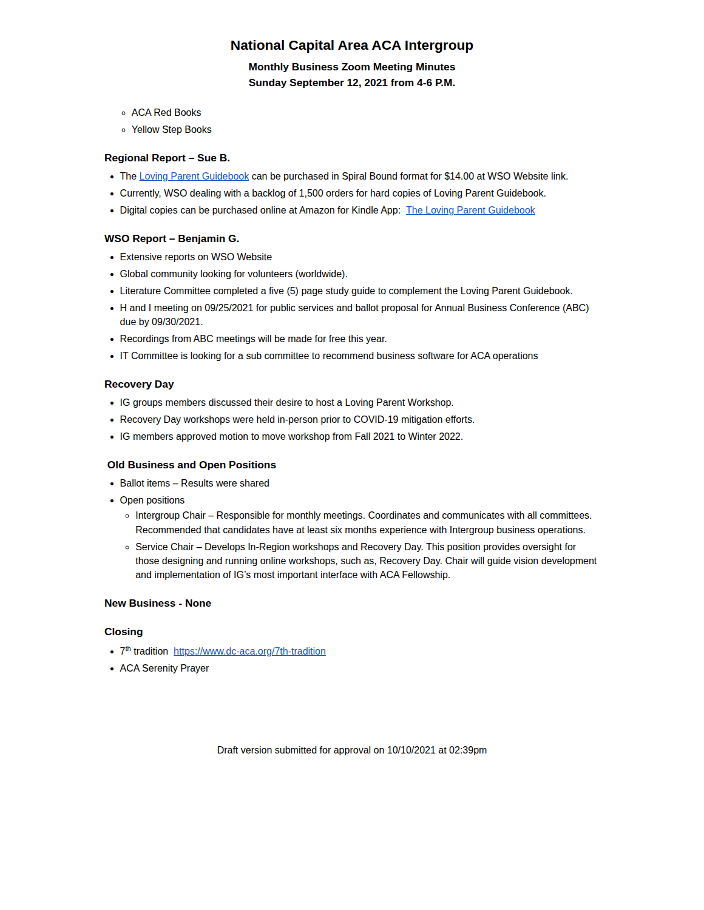National Capital Area ACA Intergroup
Monthly Business Zoom Meeting Minutes
Sunday September 12, 2021 from 4-6 P.M.
ACA Red Books
Yellow Step Books
Regional Report – Sue B.
The Loving Parent Guidebook can be purchased in Spiral Bound format for $14.00 at WSO Website link.
Currently, WSO dealing with a backlog of 1,500 orders for hard copies of Loving Parent Guidebook.
Digital copies can be purchased online at Amazon for Kindle App: The Loving Parent Guidebook
WSO Report – Benjamin G.
Extensive reports on WSO Website
Global community looking for volunteers (worldwide).
Literature Committee completed a five (5) page study guide to complement the Loving Parent Guidebook.
H and I meeting on 09/25/2021 for public services and ballot proposal for Annual Business Conference (ABC) due by 09/30/2021.
Recordings from ABC meetings will be made for free this year.
IT Committee is looking for a sub committee to recommend business software for ACA operations
Recovery Day
IG groups members discussed their desire to host a Loving Parent Workshop.
Recovery Day workshops were held in-person prior to COVID-19 mitigation efforts.
IG members approved motion to move workshop from Fall 2021 to Winter 2022.
Old Business and Open Positions
Ballot items – Results were shared
Open positions
Intergroup Chair – Responsible for monthly meetings. Coordinates and communicates with all committees. Recommended that candidates have at least six months experience with Intergroup business operations.
Service Chair – Develops In-Region workshops and Recovery Day. This position provides oversight for those designing and running online workshops, such as, Recovery Day. Chair will guide vision development and implementation of IG’s most important interface with ACA Fellowship.
New Business - None
Closing
7th tradition https://www.dc-aca.org/7th-tradition
ACA Serenity Prayer
Draft version submitted for approval on 10/10/2021 at 02:39pm